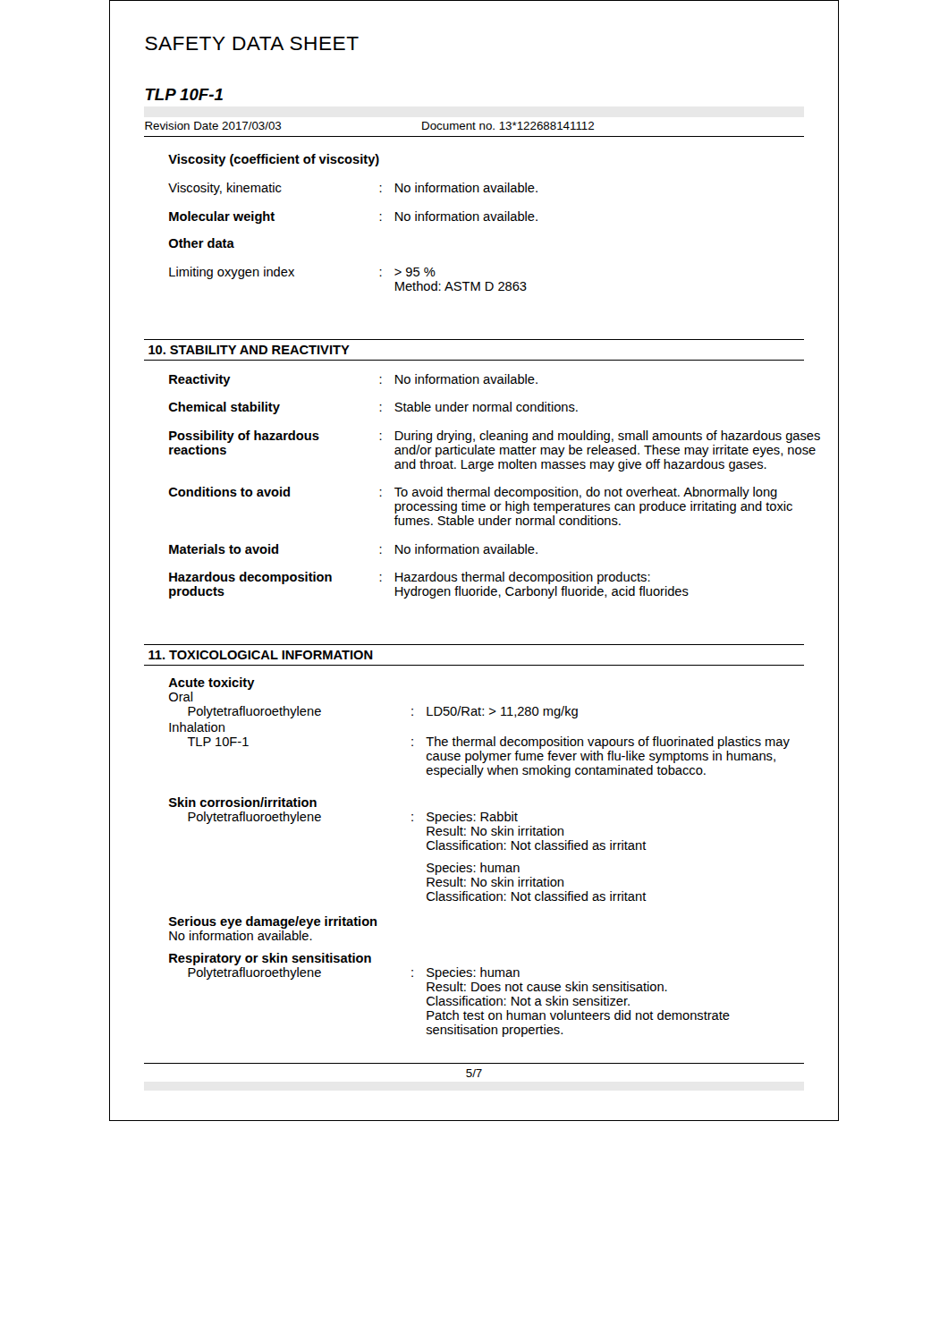SAFETY DATA SHEET
TLP 10F-1
Revision Date 2017/03/03
Document no. 13*122688141112
Viscosity (coefficient of viscosity)
| Viscosity, kinematic | : | No information available. |
| Molecular weight | : | No information available. |
Other data
| Limiting oxygen index | : | > 95 % Method: ASTM D 2863 |
10. STABILITY AND REACTIVITY
| Reactivity | : | No information available. |
| Chemical stability | : | Stable under normal conditions. |
| Possibility of hazardous reactions | : | During drying, cleaning and moulding, small amounts of hazardous gases and/or particulate matter may be released. These may irritate eyes, nose and throat. Large molten masses may give off hazardous gases. |
| Conditions to avoid | : | To avoid thermal decomposition, do not overheat. Abnormally long processing time or high temperatures can produce irritating and toxic fumes. Stable under normal conditions. |
| Materials to avoid | : | No information available. |
| Hazardous decomposition products | : | Hazardous thermal decomposition products: Hydrogen fluoride, Carbonyl fluoride, acid fluorides |
11. TOXICOLOGICAL INFORMATION
Acute toxicity
Oral
Polytetrafluoroethylene
:
LD50/Rat: > 11,280 mg/kg
Inhalation
TLP 10F-1
:
The thermal decomposition vapours of fluorinated plastics may cause polymer fume fever with flu-like symptoms in humans, especially when smoking contaminated tobacco.
Skin corrosion/irritation
Polytetrafluoroethylene
:
Species: Rabbit
Result: No skin irritation
Classification: Not classified as irritant
Species: human
Result: No skin irritation
Classification: Not classified as irritant
Serious eye damage/eye irritation
No information available.
Respiratory or skin sensitisation
Polytetrafluoroethylene
:
Species: human
Result: Does not cause skin sensitisation.
Classification: Not a skin sensitizer.
Patch test on human volunteers did not demonstrate sensitisation properties.
5/7